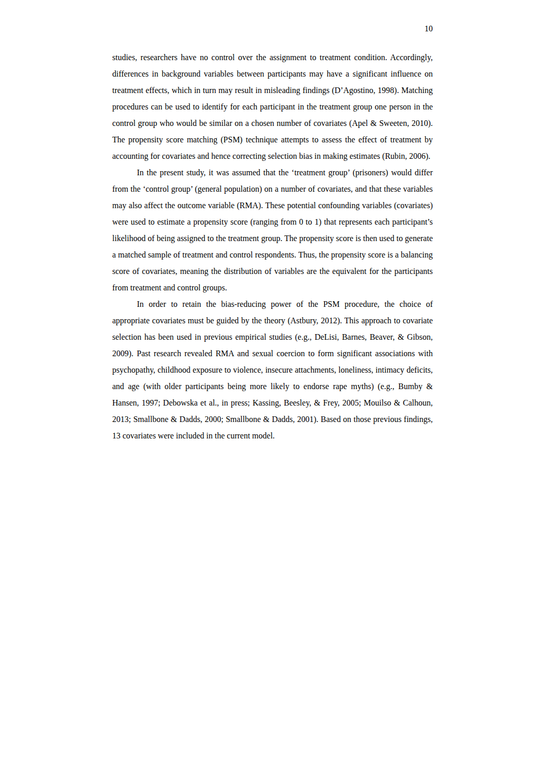10
studies, researchers have no control over the assignment to treatment condition. Accordingly, differences in background variables between participants may have a significant influence on treatment effects, which in turn may result in misleading findings (D’Agostino, 1998). Matching procedures can be used to identify for each participant in the treatment group one person in the control group who would be similar on a chosen number of covariates (Apel & Sweeten, 2010). The propensity score matching (PSM) technique attempts to assess the effect of treatment by accounting for covariates and hence correcting selection bias in making estimates (Rubin, 2006).
In the present study, it was assumed that the ‘treatment group’ (prisoners) would differ from the ‘control group’ (general population) on a number of covariates, and that these variables may also affect the outcome variable (RMA). These potential confounding variables (covariates) were used to estimate a propensity score (ranging from 0 to 1) that represents each participant’s likelihood of being assigned to the treatment group. The propensity score is then used to generate a matched sample of treatment and control respondents. Thus, the propensity score is a balancing score of covariates, meaning the distribution of variables are the equivalent for the participants from treatment and control groups.
In order to retain the bias-reducing power of the PSM procedure, the choice of appropriate covariates must be guided by the theory (Astbury, 2012). This approach to covariate selection has been used in previous empirical studies (e.g., DeLisi, Barnes, Beaver, & Gibson, 2009). Past research revealed RMA and sexual coercion to form significant associations with psychopathy, childhood exposure to violence, insecure attachments, loneliness, intimacy deficits, and age (with older participants being more likely to endorse rape myths) (e.g., Bumby & Hansen, 1997; Debowska et al., in press; Kassing, Beesley, & Frey, 2005; Mouilso & Calhoun, 2013; Smallbone & Dadds, 2000; Smallbone & Dadds, 2001). Based on those previous findings, 13 covariates were included in the current model.